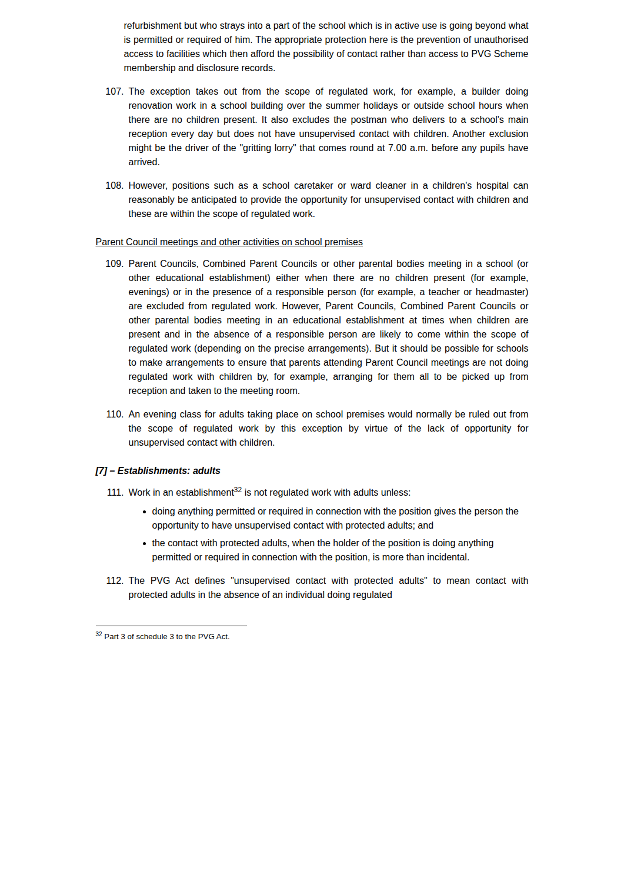refurbishment but who strays into a part of the school which is in active use is going beyond what is permitted or required of him. The appropriate protection here is the prevention of unauthorised access to facilities which then afford the possibility of contact rather than access to PVG Scheme membership and disclosure records.
107. The exception takes out from the scope of regulated work, for example, a builder doing renovation work in a school building over the summer holidays or outside school hours when there are no children present. It also excludes the postman who delivers to a school's main reception every day but does not have unsupervised contact with children. Another exclusion might be the driver of the "gritting lorry" that comes round at 7.00 a.m. before any pupils have arrived.
108. However, positions such as a school caretaker or ward cleaner in a children's hospital can reasonably be anticipated to provide the opportunity for unsupervised contact with children and these are within the scope of regulated work.
Parent Council meetings and other activities on school premises
109. Parent Councils, Combined Parent Councils or other parental bodies meeting in a school (or other educational establishment) either when there are no children present (for example, evenings) or in the presence of a responsible person (for example, a teacher or headmaster) are excluded from regulated work. However, Parent Councils, Combined Parent Councils or other parental bodies meeting in an educational establishment at times when children are present and in the absence of a responsible person are likely to come within the scope of regulated work (depending on the precise arrangements). But it should be possible for schools to make arrangements to ensure that parents attending Parent Council meetings are not doing regulated work with children by, for example, arranging for them all to be picked up from reception and taken to the meeting room.
110. An evening class for adults taking place on school premises would normally be ruled out from the scope of regulated work by this exception by virtue of the lack of opportunity for unsupervised contact with children.
[7] – Establishments: adults
111. Work in an establishment32 is not regulated work with adults unless:
doing anything permitted or required in connection with the position gives the person the opportunity to have unsupervised contact with protected adults; and
the contact with protected adults, when the holder of the position is doing anything permitted or required in connection with the position, is more than incidental.
112. The PVG Act defines "unsupervised contact with protected adults" to mean contact with protected adults in the absence of an individual doing regulated
32 Part 3 of schedule 3 to the PVG Act.